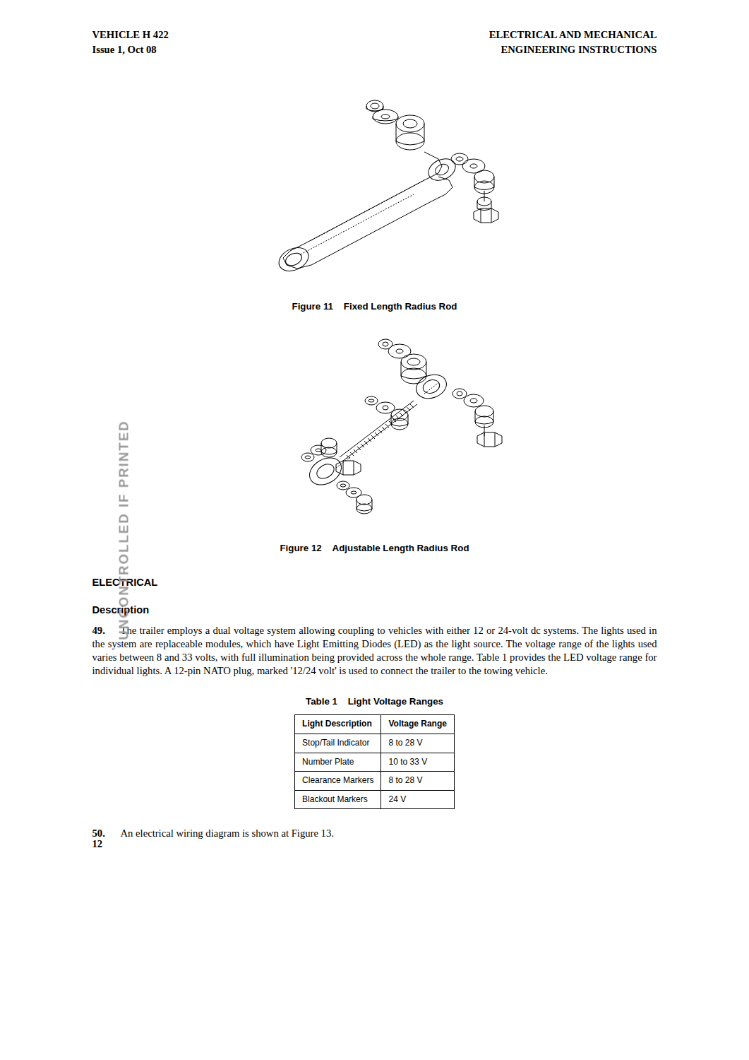UNCONTROLLED IF PRINTED
VEHICLE H 422
Issue 1, Oct 08
ELECTRICAL AND MECHANICAL
ENGINEERING INSTRUCTIONS
Figure 11 Fixed Length Radius Rod
Figure 12 Adjustable Length Radius Rod
ELECTRICAL
Description
49. The trailer employs a dual voltage system allowing coupling to vehicles with either 12 or 24-volt dc systems. The lights used in the system are replaceable modules, which have Light Emitting Diodes (LED) as the light source. The voltage range of the lights used varies between 8 and 33 volts, with full illumination being provided across the whole range. Table 1 provides the LED voltage range for individual lights. A 12-pin NATO plug, marked '12/24 volt' is used to connect the trailer to the towing vehicle.
Table 1 Light Voltage Ranges
| Light Description | Voltage Range |
| --- | --- |
| Stop/Tail Indicator | 8 to 28 V |
| Number Plate | 10 to 33 V |
| Clearance Markers | 8 to 28 V |
| Blackout Markers | 24 V |
50. An electrical wiring diagram is shown at Figure 13.
12